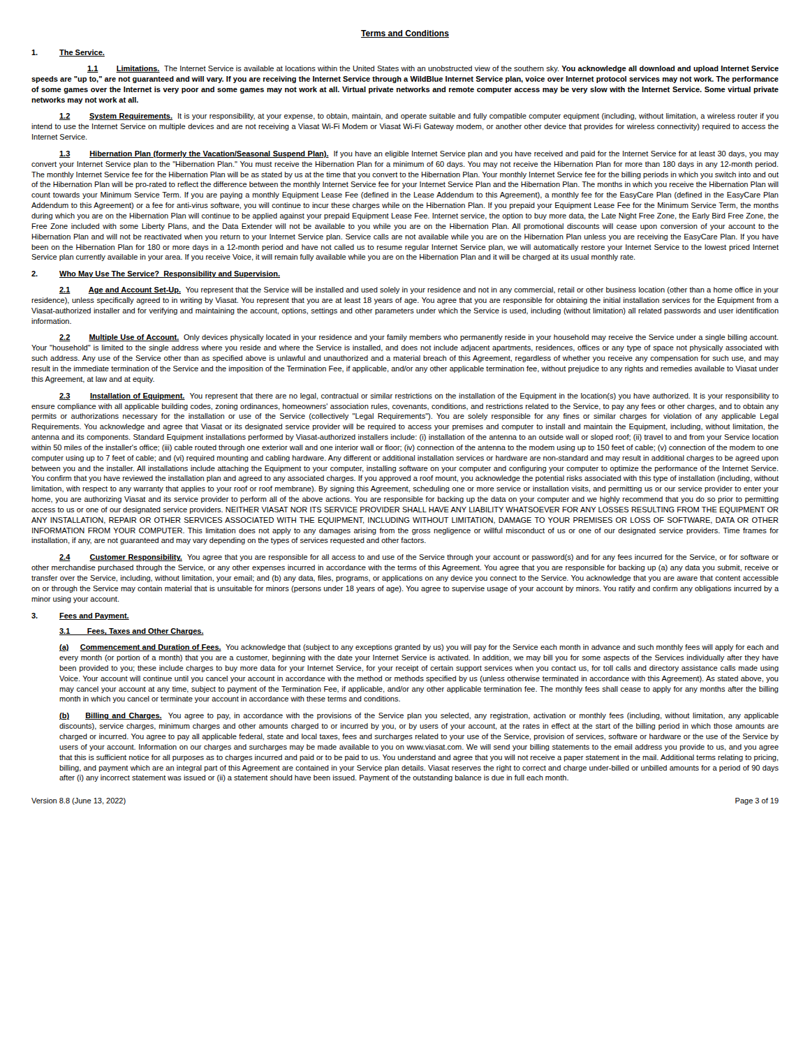Terms and Conditions
1. The Service.
1.1 Limitations. The Internet Service is available at locations within the United States with an unobstructed view of the southern sky. You acknowledge all download and upload Internet Service speeds are "up to," are not guaranteed and will vary. If you are receiving the Internet Service through a WildBlue Internet Service plan, voice over Internet protocol services may not work. The performance of some games over the Internet is very poor and some games may not work at all. Virtual private networks and remote computer access may be very slow with the Internet Service. Some virtual private networks may not work at all.
1.2 System Requirements. It is your responsibility, at your expense, to obtain, maintain, and operate suitable and fully compatible computer equipment (including, without limitation, a wireless router if you intend to use the Internet Service on multiple devices and are not receiving a Viasat Wi-Fi Modem or Viasat Wi-Fi Gateway modem, or another other device that provides for wireless connectivity) required to access the Internet Service.
1.3 Hibernation Plan (formerly the Vacation/Seasonal Suspend Plan). If you have an eligible Internet Service plan and you have received and paid for the Internet Service for at least 30 days, you may convert your Internet Service plan to the "Hibernation Plan." You must receive the Hibernation Plan for a minimum of 60 days. You may not receive the Hibernation Plan for more than 180 days in any 12-month period. The monthly Internet Service fee for the Hibernation Plan will be as stated by us at the time that you convert to the Hibernation Plan. Your monthly Internet Service fee for the billing periods in which you switch into and out of the Hibernation Plan will be pro-rated to reflect the difference between the monthly Internet Service fee for your Internet Service Plan and the Hibernation Plan. The months in which you receive the Hibernation Plan will count towards your Minimum Service Term. If you are paying a monthly Equipment Lease Fee (defined in the Lease Addendum to this Agreement), a monthly fee for the EasyCare Plan (defined in the EasyCare Plan Addendum to this Agreement) or a fee for anti-virus software, you will continue to incur these charges while on the Hibernation Plan. If you prepaid your Equipment Lease Fee for the Minimum Service Term, the months during which you are on the Hibernation Plan will continue to be applied against your prepaid Equipment Lease Fee. Internet service, the option to buy more data, the Late Night Free Zone, the Early Bird Free Zone, the Free Zone included with some Liberty Plans, and the Data Extender will not be available to you while you are on the Hibernation Plan. All promotional discounts will cease upon conversion of your account to the Hibernation Plan and will not be reactivated when you return to your Internet Service plan. Service calls are not available while you are on the Hibernation Plan unless you are receiving the EasyCare Plan. If you have been on the Hibernation Plan for 180 or more days in a 12-month period and have not called us to resume regular Internet Service plan, we will automatically restore your Internet Service to the lowest priced Internet Service plan currently available in your area. If you receive Voice, it will remain fully available while you are on the Hibernation Plan and it will be charged at its usual monthly rate.
2. Who May Use The Service? Responsibility and Supervision.
2.1 Age and Account Set-Up. You represent that the Service will be installed and used solely in your residence and not in any commercial, retail or other business location (other than a home office in your residence), unless specifically agreed to in writing by Viasat. You represent that you are at least 18 years of age. You agree that you are responsible for obtaining the initial installation services for the Equipment from a Viasat-authorized installer and for verifying and maintaining the account, options, settings and other parameters under which the Service is used, including (without limitation) all related passwords and user identification information.
2.2 Multiple Use of Account. Only devices physically located in your residence and your family members who permanently reside in your household may receive the Service under a single billing account. Your "household" is limited to the single address where you reside and where the Service is installed, and does not include adjacent apartments, residences, offices or any type of space not physically associated with such address. Any use of the Service other than as specified above is unlawful and unauthorized and a material breach of this Agreement, regardless of whether you receive any compensation for such use, and may result in the immediate termination of the Service and the imposition of the Termination Fee, if applicable, and/or any other applicable termination fee, without prejudice to any rights and remedies available to Viasat under this Agreement, at law and at equity.
2.3 Installation of Equipment. You represent that there are no legal, contractual or similar restrictions on the installation of the Equipment in the location(s) you have authorized. It is your responsibility to ensure compliance with all applicable building codes, zoning ordinances, homeowners' association rules, covenants, conditions, and restrictions related to the Service, to pay any fees or other charges, and to obtain any permits or authorizations necessary for the installation or use of the Service (collectively "Legal Requirements"). You are solely responsible for any fines or similar charges for violation of any applicable Legal Requirements. You acknowledge and agree that Viasat or its designated service provider will be required to access your premises and computer to install and maintain the Equipment, including, without limitation, the antenna and its components. Standard Equipment installations performed by Viasat-authorized installers include: (i) installation of the antenna to an outside wall or sloped roof; (ii) travel to and from your Service location within 50 miles of the installer's office; (iii) cable routed through one exterior wall and one interior wall or floor; (iv) connection of the antenna to the modem using up to 150 feet of cable; (v) connection of the modem to one computer using up to 7 feet of cable; and (vi) required mounting and cabling hardware. Any different or additional installation services or hardware are non-standard and may result in additional charges to be agreed upon between you and the installer. All installations include attaching the Equipment to your computer, installing software on your computer and configuring your computer to optimize the performance of the Internet Service. You confirm that you have reviewed the installation plan and agreed to any associated charges. If you approved a roof mount, you acknowledge the potential risks associated with this type of installation (including, without limitation, with respect to any warranty that applies to your roof or roof membrane). By signing this Agreement, scheduling one or more service or installation visits, and permitting us or our service provider to enter your home, you are authorizing Viasat and its service provider to perform all of the above actions. You are responsible for backing up the data on your computer and we highly recommend that you do so prior to permitting access to us or one of our designated service providers. NEITHER VIASAT NOR ITS SERVICE PROVIDER SHALL HAVE ANY LIABILITY WHATSOEVER FOR ANY LOSSES RESULTING FROM THE EQUIPMENT OR ANY INSTALLATION, REPAIR OR OTHER SERVICES ASSOCIATED WITH THE EQUIPMENT, INCLUDING WITHOUT LIMITATION, DAMAGE TO YOUR PREMISES OR LOSS OF SOFTWARE, DATA OR OTHER INFORMATION FROM YOUR COMPUTER. This limitation does not apply to any damages arising from the gross negligence or willful misconduct of us or one of our designated service providers. Time frames for installation, if any, are not guaranteed and may vary depending on the types of services requested and other factors.
2.4 Customer Responsibility. You agree that you are responsible for all access to and use of the Service through your account or password(s) and for any fees incurred for the Service, or for software or other merchandise purchased through the Service, or any other expenses incurred in accordance with the terms of this Agreement. You agree that you are responsible for backing up (a) any data you submit, receive or transfer over the Service, including, without limitation, your email; and (b) any data, files, programs, or applications on any device you connect to the Service. You acknowledge that you are aware that content accessible on or through the Service may contain material that is unsuitable for minors (persons under 18 years of age). You agree to supervise usage of your account by minors. You ratify and confirm any obligations incurred by a minor using your account.
3. Fees and Payment.
3.1 Fees, Taxes and Other Charges.
(a) Commencement and Duration of Fees. You acknowledge that (subject to any exceptions granted by us) you will pay for the Service each month in advance and such monthly fees will apply for each and every month (or portion of a month) that you are a customer, beginning with the date your Internet Service is activated. In addition, we may bill you for some aspects of the Services individually after they have been provided to you; these include charges to buy more data for your Internet Service, for your receipt of certain support services when you contact us, for toll calls and directory assistance calls made using Voice. Your account will continue until you cancel your account in accordance with the method or methods specified by us (unless otherwise terminated in accordance with this Agreement). As stated above, you may cancel your account at any time, subject to payment of the Termination Fee, if applicable, and/or any other applicable termination fee. The monthly fees shall cease to apply for any months after the billing month in which you cancel or terminate your account in accordance with these terms and conditions.
(b) Billing and Charges. You agree to pay, in accordance with the provisions of the Service plan you selected, any registration, activation or monthly fees (including, without limitation, any applicable discounts), service charges, minimum charges and other amounts charged to or incurred by you, or by users of your account, at the rates in effect at the start of the billing period in which those amounts are charged or incurred. You agree to pay all applicable federal, state and local taxes, fees and surcharges related to your use of the Service, provision of services, software or hardware or the use of the Service by users of your account. Information on our charges and surcharges may be made available to you on www.viasat.com. We will send your billing statements to the email address you provide to us, and you agree that this is sufficient notice for all purposes as to charges incurred and paid or to be paid to us. You understand and agree that you will not receive a paper statement in the mail. Additional terms relating to pricing, billing, and payment which are an integral part of this Agreement are contained in your Service plan details. Viasat reserves the right to correct and charge under-billed or unbilled amounts for a period of 90 days after (i) any incorrect statement was issued or (ii) a statement should have been issued. Payment of the outstanding balance is due in full each month.
Version 8.8 (June 13, 2022) Page 3 of 19